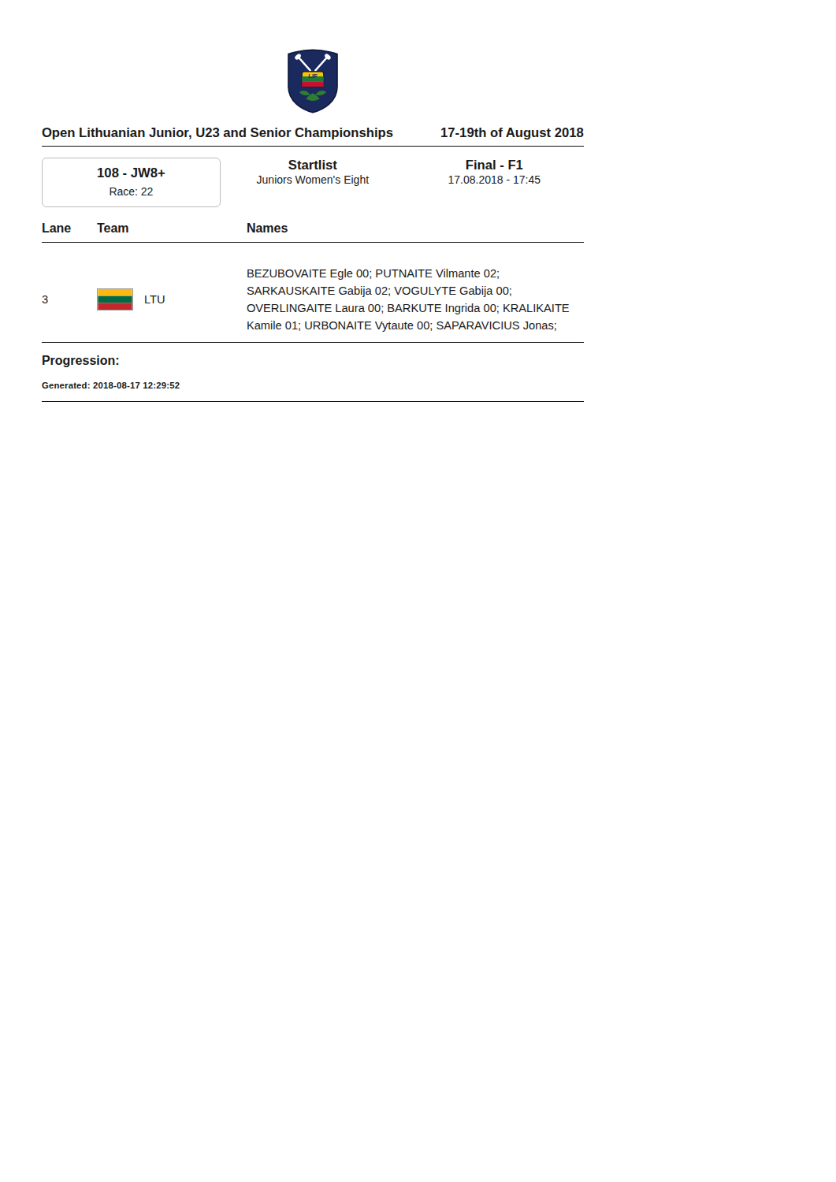LIF
Open Lithuanian Junior, U23 and Senior Championships
17-19th of August 2018
| 108 - JW8+ Race: 22 | Startlist Juniors Women's Eight | Final - F1 17.08.2018 - 17:45 |
| Lane | Team | Names |
| --- | --- | --- |
| 3 | LTU | BEZUBOVAITE Egle 00; PUTNAITE Vilmante 02; SARKAUSKAITE Gabija 02; VOGULYTE Gabija 00; OVERLINGAITE Laura 00; BARKUTE Ingrida 00; KRALIKAITE Kamile 01; URBONAITE Vytaute 00; SAPARAVICIUS Jonas; |
Progression:
Generated: 2018-08-17 12:29:52